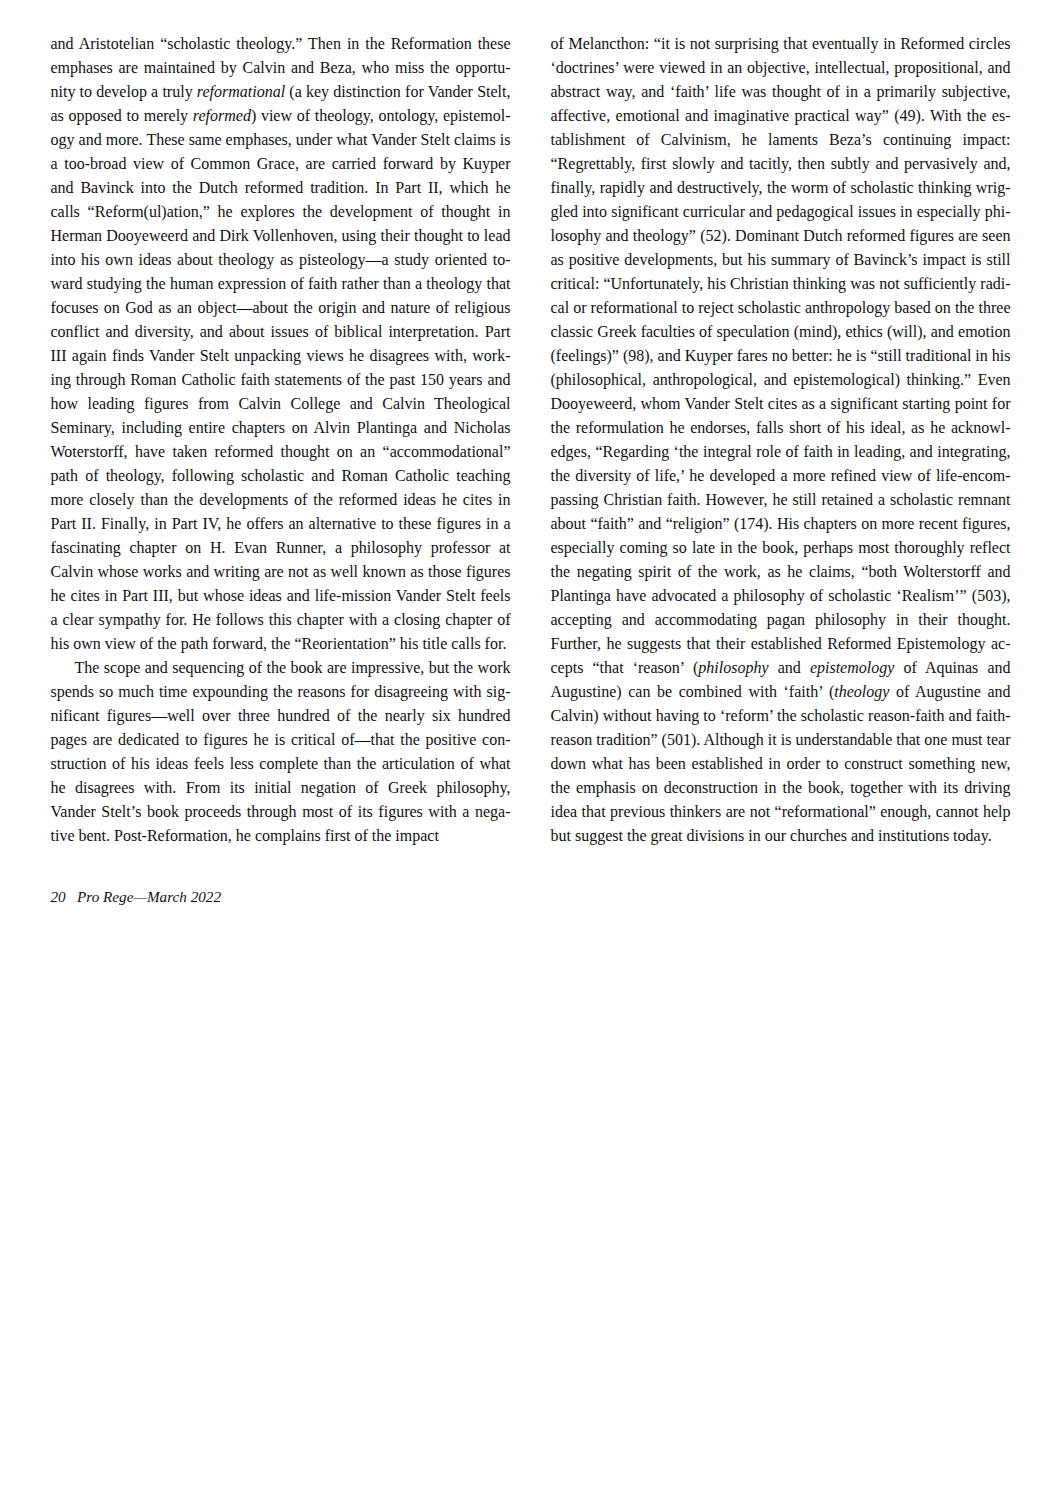and Aristotelian “scholastic theology.” Then in the Reformation these emphases are maintained by Calvin and Beza, who miss the opportunity to develop a truly reformational (a key distinction for Vander Stelt, as opposed to merely reformed) view of theology, ontology, epistemology and more. These same emphases, under what Vander Stelt claims is a too-broad view of Common Grace, are carried forward by Kuyper and Bavinck into the Dutch reformed tradition. In Part II, which he calls “Reform(ul)ation,” he explores the development of thought in Herman Dooyeweerd and Dirk Vollenhoven, using their thought to lead into his own ideas about theology as pisteology—a study oriented toward studying the human expression of faith rather than a theology that focuses on God as an object—about the origin and nature of religious conflict and diversity, and about issues of biblical interpretation. Part III again finds Vander Stelt unpacking views he disagrees with, working through Roman Catholic faith statements of the past 150 years and how leading figures from Calvin College and Calvin Theological Seminary, including entire chapters on Alvin Plantinga and Nicholas Woterstorff, have taken reformed thought on an “accommodational” path of theology, following scholastic and Roman Catholic teaching more closely than the developments of the reformed ideas he cites in Part II. Finally, in Part IV, he offers an alternative to these figures in a fascinating chapter on H. Evan Runner, a philosophy professor at Calvin whose works and writing are not as well known as those figures he cites in Part III, but whose ideas and life-mission Vander Stelt feels a clear sympathy for. He follows this chapter with a closing chapter of his own view of the path forward, the “Reorientation” his title calls for.
The scope and sequencing of the book are impressive, but the work spends so much time expounding the reasons for disagreeing with significant figures—well over three hundred of the nearly six hundred pages are dedicated to figures he is critical of—that the positive construction of his ideas feels less complete than the articulation of what he disagrees with. From its initial negation of Greek philosophy, Vander Stelt’s book proceeds through most of its figures with a negative bent. Post-Reformation, he complains first of the impact
of Melancthon: “it is not surprising that eventually in Reformed circles ‘doctrines’ were viewed in an objective, intellectual, propositional, and abstract way, and ‘faith’ life was thought of in a primarily subjective, affective, emotional and imaginative practical way” (49). With the establishment of Calvinism, he laments Beza’s continuing impact: “Regrettably, first slowly and tacitly, then subtly and pervasively and, finally, rapidly and destructively, the worm of scholastic thinking wriggled into significant curricular and pedagogical issues in especially philosophy and theology” (52). Dominant Dutch reformed figures are seen as positive developments, but his summary of Bavinck’s impact is still critical: “Unfortunately, his Christian thinking was not sufficiently radical or reformational to reject scholastic anthropology based on the three classic Greek faculties of speculation (mind), ethics (will), and emotion (feelings)” (98), and Kuyper fares no better: he is “still traditional in his (philosophical, anthropological, and epistemological) thinking.” Even Dooyeweerd, whom Vander Stelt cites as a significant starting point for the reformulation he endorses, falls short of his ideal, as he acknowledges, “Regarding ‘the integral role of faith in leading, and integrating, the diversity of life,’ he developed a more refined view of life-encompassing Christian faith. However, he still retained a scholastic remnant about “faith” and “religion” (174). His chapters on more recent figures, especially coming so late in the book, perhaps most thoroughly reflect the negating spirit of the work, as he claims, “both Wolterstorff and Plantinga have advocated a philosophy of scholastic ‘Realism’” (503), accepting and accommodating pagan philosophy in their thought. Further, he suggests that their established Reformed Epistemology accepts “that ‘reason’ (philosophy and epistemology of Aquinas and Augustine) can be combined with ‘faith’ (theology of Augustine and Calvin) without having to ‘reform’ the scholastic reason-faith and faith-reason tradition” (501). Although it is understandable that one must tear down what has been established in order to construct something new, the emphasis on deconstruction in the book, together with its driving idea that previous thinkers are not “reformational” enough, cannot help but suggest the great divisions in our churches and institutions today.
20 Pro Rege—March 2022